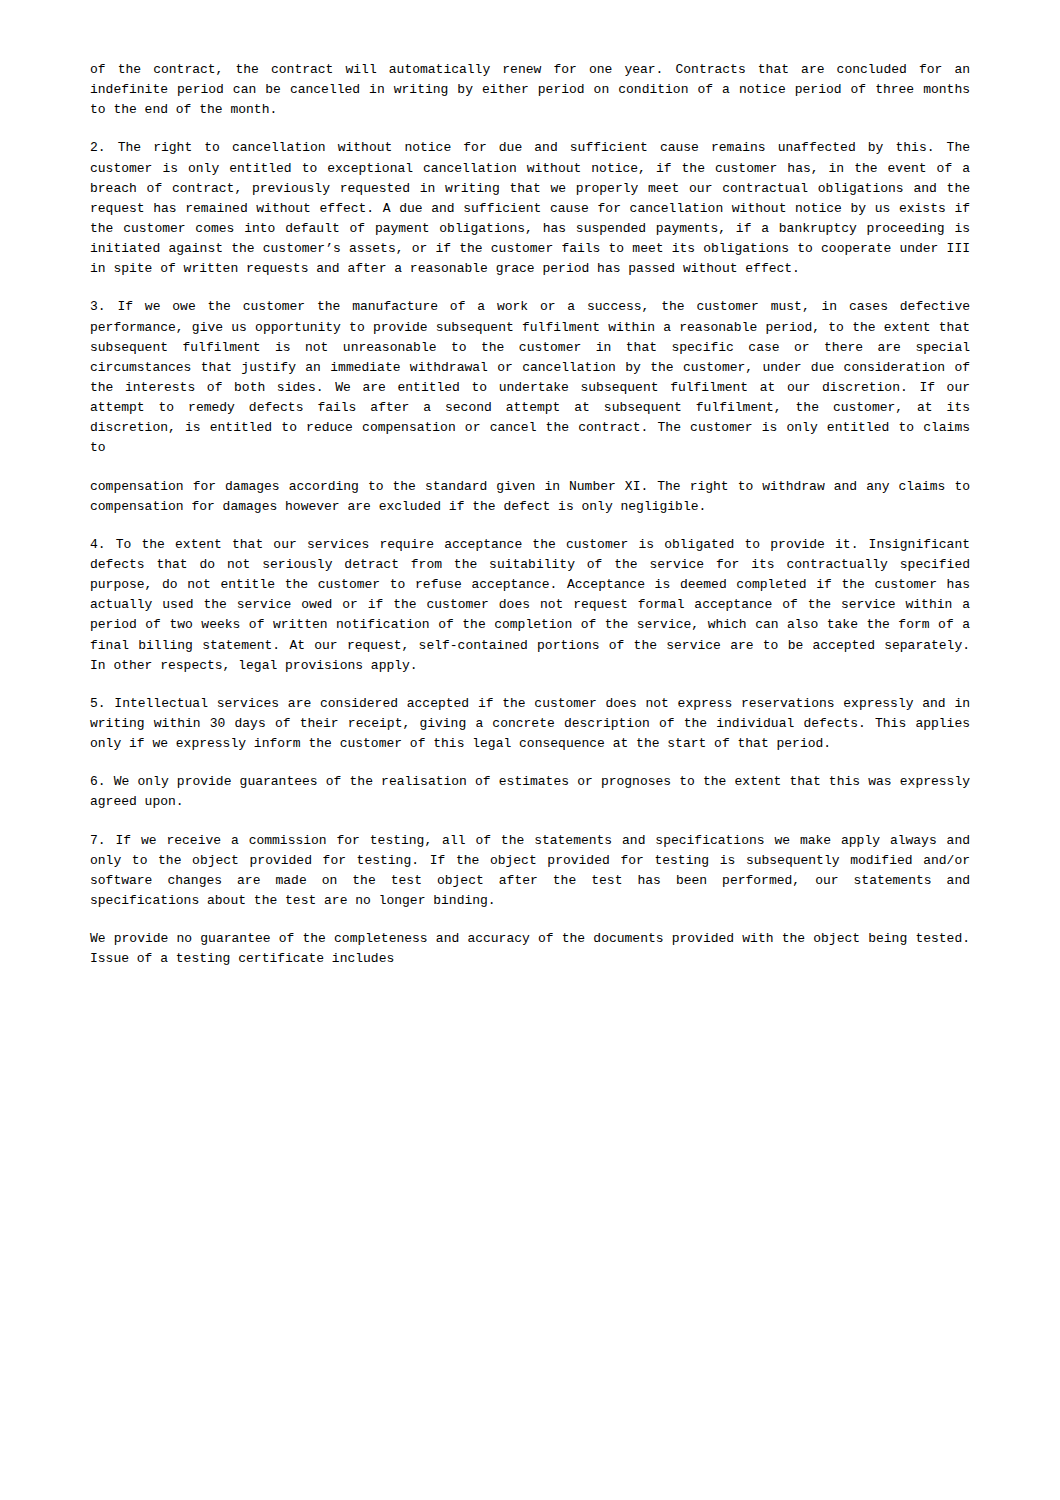of the contract, the contract will automatically renew for one year. Contracts that are concluded for an indefinite period can be cancelled in writing by either period on condition of a notice period of three months to the end of the month.
2. The right to cancellation without notice for due and sufficient cause remains unaffected by this. The customer is only entitled to exceptional cancellation without notice, if the customer has, in the event of a breach of contract, previously requested in writing that we properly meet our contractual obligations and the request has remained without effect. A due and sufficient cause for cancellation without notice by us exists if the customer comes into default of payment obligations, has suspended payments, if a bankruptcy proceeding is initiated against the customer’s assets, or if the customer fails to meet its obligations to cooperate under III in spite of written requests and after a reasonable grace period has passed without effect.
3. If we owe the customer the manufacture of a work or a success, the customer must, in cases defective performance, give us opportunity to provide subsequent fulfilment within a reasonable period, to the extent that subsequent fulfilment is not unreasonable to the customer in that specific case or there are special circumstances that justify an immediate withdrawal or cancellation by the customer, under due consideration of the interests of both sides. We are entitled to undertake subsequent fulfilment at our discretion. If our attempt to remedy defects fails after a second attempt at subsequent fulfilment, the customer, at its discretion, is entitled to reduce compensation or cancel the contract. The customer is only entitled to claims to
compensation for damages according to the standard given in Number XI. The right to withdraw and any claims to compensation for damages however are excluded if the defect is only negligible.
4. To the extent that our services require acceptance the customer is obligated to provide it. Insignificant defects that do not seriously detract from the suitability of the service for its contractually specified purpose, do not entitle the customer to refuse acceptance. Acceptance is deemed completed if the customer has actually used the service owed or if the customer does not request formal acceptance of the service within a period of two weeks of written notification of the completion of the service, which can also take the form of a final billing statement. At our request, self-contained portions of the service are to be accepted separately. In other respects, legal provisions apply.
5. Intellectual services are considered accepted if the customer does not express reservations expressly and in writing within 30 days of their receipt, giving a concrete description of the individual defects. This applies only if we expressly inform the customer of this legal consequence at the start of that period.
6. We only provide guarantees of the realisation of estimates or prognoses to the extent that this was expressly agreed upon.
7. If we receive a commission for testing, all of the statements and specifications we make apply always and only to the object provided for testing. If the object provided for testing is subsequently modified and/or software changes are made on the test object after the test has been performed, our statements and specifications about the test are no longer binding.
We provide no guarantee of the completeness and accuracy of the documents provided with the object being tested. Issue of a testing certificate includes